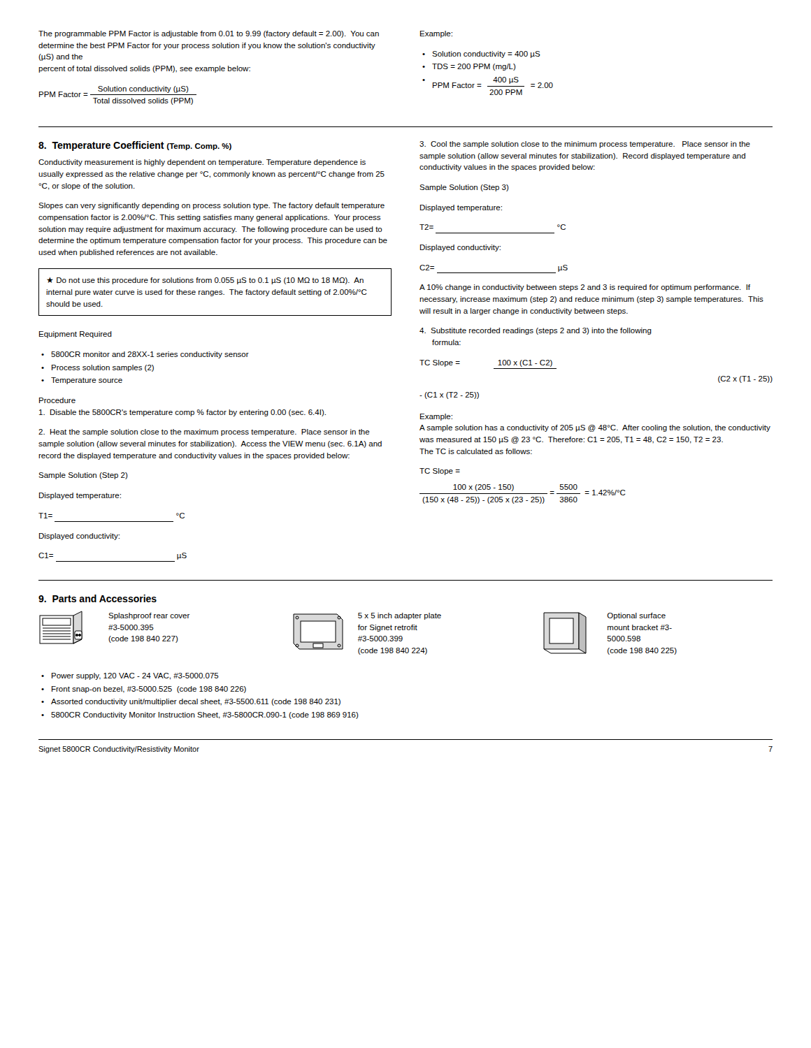The programmable PPM Factor is adjustable from 0.01 to 9.99 (factory default = 2.00). You can determine the best PPM Factor for your process solution if you know the solution's conductivity (µS) and the
percent of total dissolved solids (PPM), see example below:
PPM Factor = Solution conductivity (µS) Total dissolved solids (PPM)
Example:
Solution conductivity = 400 µS
TDS = 200 PPM (mg/L)
PPM Factor = 400 µS 200 PPM = 2.00
8. Temperature Coefficient (Temp. Comp. %)
Conductivity measurement is highly dependent on temperature. Temperature dependence is usually expressed as the relative change per °C, commonly known as percent/°C change from 25 °C, or slope of the solution.
Slopes can very significantly depending on process solution type. The factory default temperature compensation factor is 2.00%/°C. This setting satisfies many general applications. Your process solution may require adjustment for maximum accuracy. The following procedure can be used to determine the optimum temperature compensation factor for your process. This procedure can be used when published references are not available.
★ Do not use this procedure for solutions from 0.055 µS to 0.1 µS (10 MΩ to 18 MΩ). An internal pure water curve is used for these ranges. The factory default setting of 2.00%/°C should be used.
Equipment Required
5800CR monitor and 28XX-1 series conductivity sensor
Process solution samples (2)
Temperature source
Procedure
1. Disable the 5800CR's temperature comp % factor by entering 0.00 (sec. 6.4I).
2. Heat the sample solution close to the maximum process temperature. Place sensor in the sample solution (allow several minutes for stabilization). Access the VIEW menu (sec. 6.1A) and record the displayed temperature and conductivity values in the spaces provided below:
Sample Solution (Step 2)
Displayed temperature:
T1= °C
Displayed conductivity:
C1= µS
3. Cool the sample solution close to the minimum process temperature. Place sensor in the sample solution (allow several minutes for stabilization). Record displayed temperature and conductivity values in the spaces provided below:
Sample Solution (Step 3)
Displayed temperature:
T2= °C
Displayed conductivity:
C2= µS
A 10% change in conductivity between steps 2 and 3 is required for optimum performance. If necessary, increase maximum (step 2) and reduce minimum (step 3) sample temperatures. This will result in a larger change in conductivity between steps.
4. Substitute recorded readings (steps 2 and 3) into the following
formula:
TC Slope = 100 x (C1 - C2)
(C2 x (T1 - 25))
- (C1 x (T2 - 25))
Example:
A sample solution has a conductivity of 205 µS @ 48°C. After cooling the solution, the conductivity was measured at 150 µS @ 23 °C. Therefore: C1 = 205, T1 = 48, C2 = 150, T2 = 23.
The TC is calculated as follows:
TC Slope =
100 x (205 - 150) (150 x (48 - 25)) - (205 x (23 - 25)) = 5500 3860 = 1.42%/°C
9. Parts and Accessories
Splashproof rear cover
#3-5000.395
(code 198 840 227)
5 x 5 inch adapter plate
for Signet retrofit
#3-5000.399
(code 198 840 224)
Optional surface
mount bracket #3-
5000.598
(code 198 840 225)
Power supply, 120 VAC - 24 VAC, #3-5000.075
Front snap-on bezel, #3-5000.525 (code 198 840 226)
Assorted conductivity unit/multiplier decal sheet, #3-5500.611 (code 198 840 231)
5800CR Conductivity Monitor Instruction Sheet, #3-5800CR.090-1 (code 198 869 916)
Signet 5800CR Conductivity/Resistivity Monitor 7